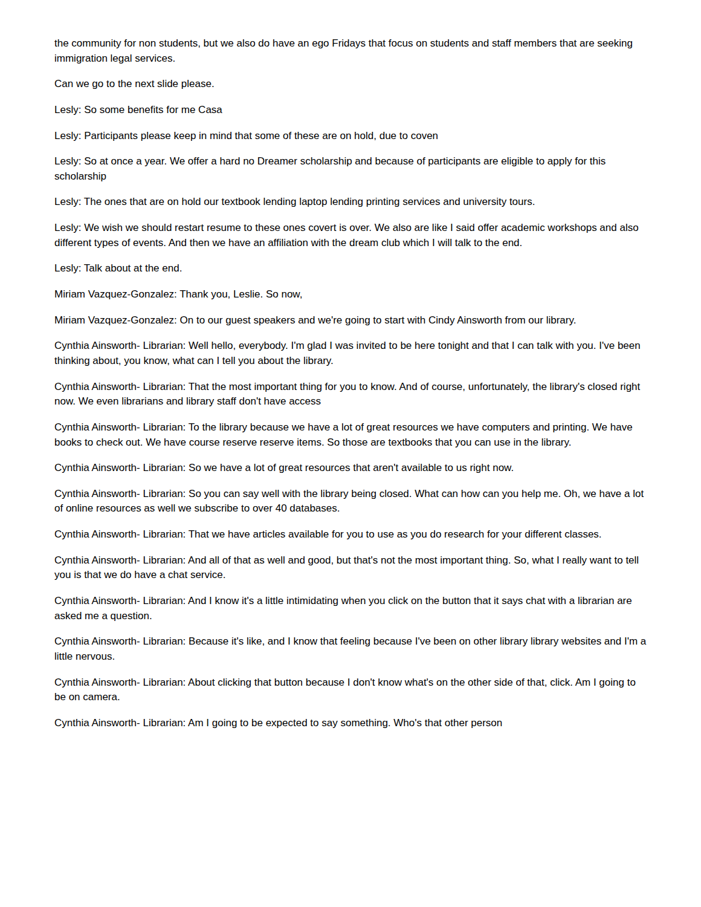the community for non students, but we also do have an ego Fridays that focus on students and staff members that are seeking immigration legal services.
Can we go to the next slide please.
Lesly: So some benefits for me Casa
Lesly: Participants please keep in mind that some of these are on hold, due to coven
Lesly: So at once a year. We offer a hard no Dreamer scholarship and because of participants are eligible to apply for this scholarship
Lesly: The ones that are on hold our textbook lending laptop lending printing services and university tours.
Lesly: We wish we should restart resume to these ones covert is over. We also are like I said offer academic workshops and also different types of events. And then we have an affiliation with the dream club which I will talk to the end.
Lesly: Talk about at the end.
Miriam Vazquez-Gonzalez: Thank you, Leslie. So now,
Miriam Vazquez-Gonzalez: On to our guest speakers and we're going to start with Cindy Ainsworth from our library.
Cynthia Ainsworth- Librarian: Well hello, everybody. I'm glad I was invited to be here tonight and that I can talk with you. I've been thinking about, you know, what can I tell you about the library.
Cynthia Ainsworth- Librarian: That the most important thing for you to know. And of course, unfortunately, the library's closed right now. We even librarians and library staff don't have access
Cynthia Ainsworth- Librarian: To the library because we have a lot of great resources we have computers and printing. We have books to check out. We have course reserve reserve items. So those are textbooks that you can use in the library.
Cynthia Ainsworth- Librarian: So we have a lot of great resources that aren't available to us right now.
Cynthia Ainsworth- Librarian: So you can say well with the library being closed. What can how can you help me. Oh, we have a lot of online resources as well we subscribe to over 40 databases.
Cynthia Ainsworth- Librarian: That we have articles available for you to use as you do research for your different classes.
Cynthia Ainsworth- Librarian: And all of that as well and good, but that's not the most important thing. So, what I really want to tell you is that we do have a chat service.
Cynthia Ainsworth- Librarian: And I know it's a little intimidating when you click on the button that it says chat with a librarian are asked me a question.
Cynthia Ainsworth- Librarian: Because it's like, and I know that feeling because I've been on other library library websites and I'm a little nervous.
Cynthia Ainsworth- Librarian: About clicking that button because I don't know what's on the other side of that, click. Am I going to be on camera.
Cynthia Ainsworth- Librarian: Am I going to be expected to say something. Who's that other person